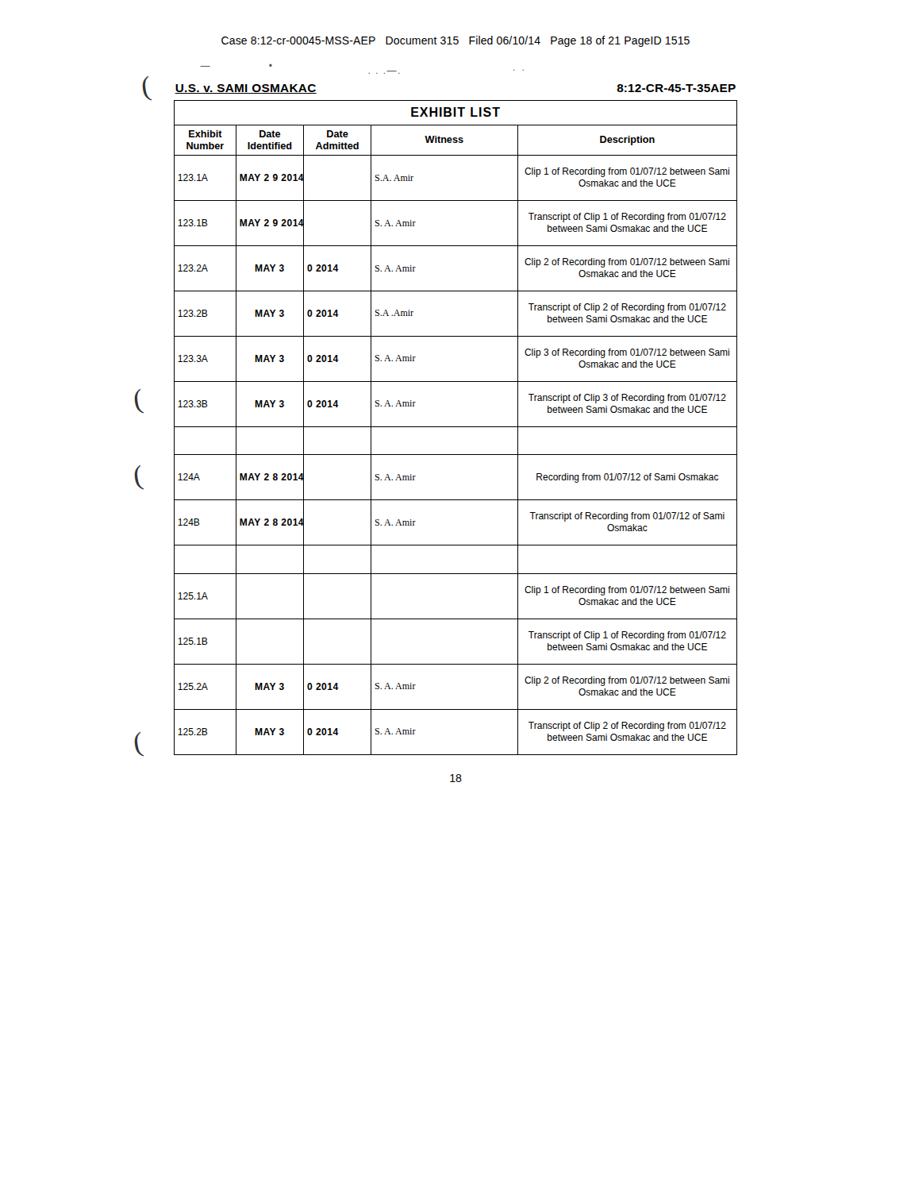Case 8:12-cr-00045-MSS-AEP Document 315 Filed 06/10/14 Page 18 of 21 PageID 1515
— • . . .—. . .
( ( ( (
U.S. v. SAMI OSMAKAC
8:12-CR-45-T-35AEP
EXHIBIT LIST
| Exhibit Number | Date Identified | Date Admitted | Witness | Description |
| --- | --- | --- | --- | --- |
| 123.1A | MAY 2 9 2014 | | S.A. Amir | Clip 1 of Recording from 01/07/12 between Sami Osmakac and the UCE |
| 123.1B | MAY 2 9 2014 | | S. A. Amir | Transcript of Clip 1 of Recording from 01/07/12 between Sami Osmakac and the UCE |
| 123.2A | MAY 3 | 0 2014 | S. A. Amir | Clip 2 of Recording from 01/07/12 between Sami Osmakac and the UCE |
| 123.2B | MAY 3 | 0 2014 | S.A .Amir | Transcript of Clip 2 of Recording from 01/07/12 between Sami Osmakac and the UCE |
| 123.3A | MAY 3 | 0 2014 | S. A. Amir | Clip 3 of Recording from 01/07/12 between Sami Osmakac and the UCE |
| 123.3B | MAY 3 | 0 2014 | S. A. Amir | Transcript of Clip 3 of Recording from 01/07/12 between Sami Osmakac and the UCE |
| 124A | MAY 2 8 2014 | | S. A. Amir | Recording from 01/07/12 of Sami Osmakac |
| 124B | MAY 2 8 2014 | | S. A. Amir | Transcript of Recording from 01/07/12 of Sami Osmakac |
| 125.1A | | | | Clip 1 of Recording from 01/07/12 between Sami Osmakac and the UCE |
| 125.1B | | | | Transcript of Clip 1 of Recording from 01/07/12 between Sami Osmakac and the UCE |
| 125.2A | MAY 3 | 0 2014 | S. A. Amir | Clip 2 of Recording from 01/07/12 between Sami Osmakac and the UCE |
| 125.2B | MAY 3 | 0 2014 | S. A. Amir | Transcript of Clip 2 of Recording from 01/07/12 between Sami Osmakac and the UCE |
18